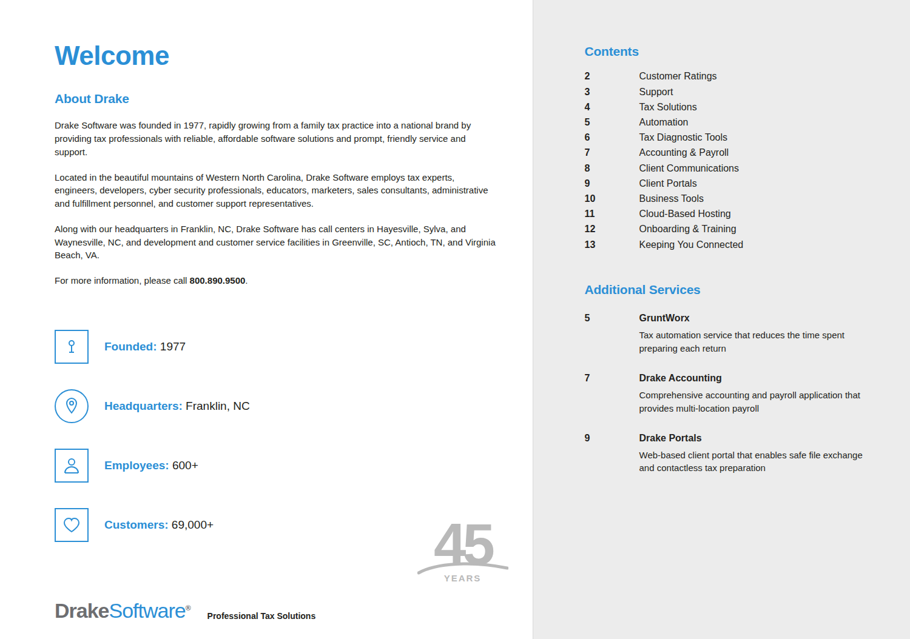Welcome
About Drake
Drake Software was founded in 1977, rapidly growing from a family tax practice into a national brand by providing tax professionals with reliable, affordable software solutions and prompt, friendly service and support.
Located in the beautiful mountains of Western North Carolina, Drake Software employs tax experts, engineers, developers, cyber security professionals, educators, marketers, sales consultants, administrative and fulfillment personnel, and customer support representatives.
Along with our headquarters in Franklin, NC, Drake Software has call centers in Hayesville, Sylva, and Waynesville, NC, and development and customer service facilities in Greenville, SC, Antioch, TN, and Virginia Beach, VA.
For more information, please call 800.890.9500.
Founded: 1977
Headquarters: Franklin, NC
Employees: 600+
Customers: 69,000+
45
YEARS
Drake Software®
Professional Tax Solutions
Contents
| 2 | Customer Ratings |
| 3 | Support |
| 4 | Tax Solutions |
| 5 | Automation |
| 6 | Tax Diagnostic Tools |
| 7 | Accounting & Payroll |
| 8 | Client Communications |
| 9 | Client Portals |
| 10 | Business Tools |
| 11 | Cloud-Based Hosting |
| 12 | Onboarding & Training |
| 13 | Keeping You Connected |
Additional Services
5
GruntWorx
Tax automation service that reduces the time spent preparing each return
7
Drake Accounting
Comprehensive accounting and payroll application that provides multi-location payroll
9
Drake Portals
Web-based client portal that enables safe file exchange and contactless tax preparation